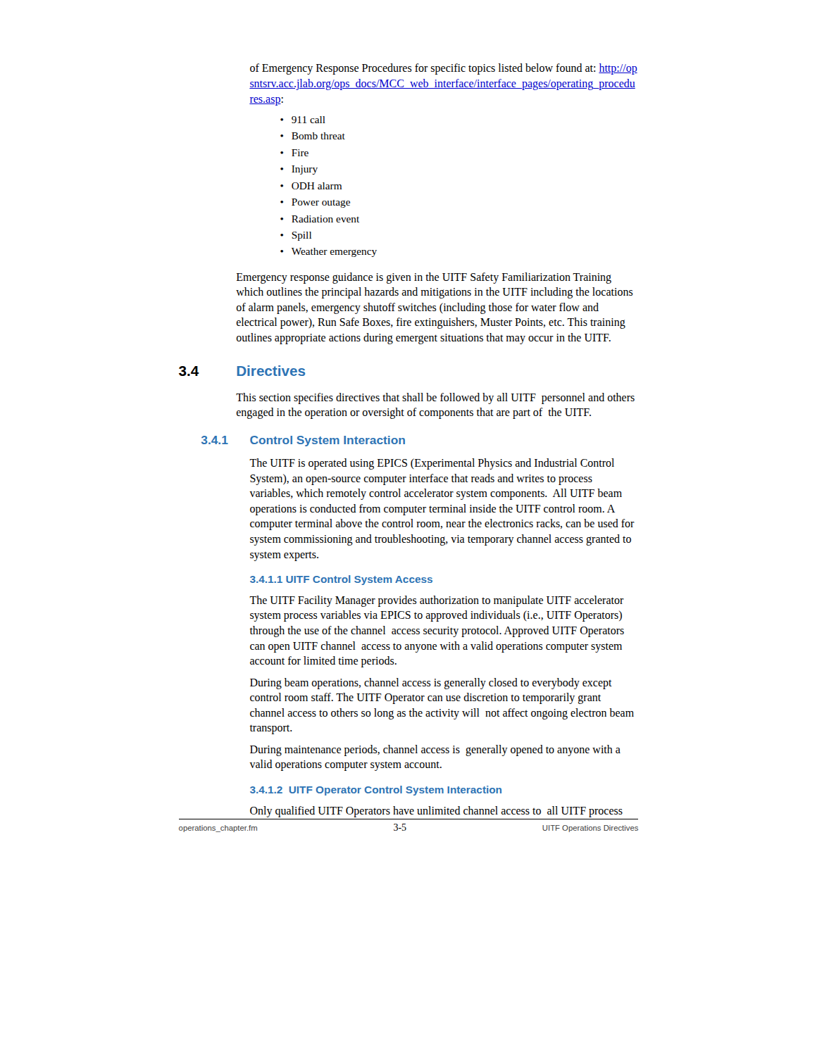of Emergency Response Procedures for specific topics listed below found at: http://opsntsrv.acc.jlab.org/ops_docs/MCC_web_interface/interface_pages/operating_procedures.asp:
911 call
Bomb threat
Fire
Injury
ODH alarm
Power outage
Radiation event
Spill
Weather emergency
Emergency response guidance is given in the UITF Safety Familiarization Training which outlines the principal hazards and mitigations in the UITF including the locations of alarm panels, emergency shutoff switches (including those for water flow and electrical power), Run Safe Boxes, fire extinguishers, Muster Points, etc. This training outlines appropriate actions during emergent situations that may occur in the UITF.
3.4 Directives
This section specifies directives that shall be followed by all UITF personnel and others engaged in the operation or oversight of components that are part of the UITF.
3.4.1 Control System Interaction
The UITF is operated using EPICS (Experimental Physics and Industrial Control System), an open-source computer interface that reads and writes to process variables, which remotely control accelerator system components. All UITF beam operations is conducted from computer terminal inside the UITF control room. A computer terminal above the control room, near the electronics racks, can be used for system commissioning and troubleshooting, via temporary channel access granted to system experts.
3.4.1.1 UITF Control System Access
The UITF Facility Manager provides authorization to manipulate UITF accelerator system process variables via EPICS to approved individuals (i.e., UITF Operators) through the use of the channel access security protocol. Approved UITF Operators can open UITF channel access to anyone with a valid operations computer system account for limited time periods.
During beam operations, channel access is generally closed to everybody except control room staff. The UITF Operator can use discretion to temporarily grant channel access to others so long as the activity will not affect ongoing electron beam transport.
During maintenance periods, channel access is generally opened to anyone with a valid operations computer system account.
3.4.1.2 UITF Operator Control System Interaction
Only qualified UITF Operators have unlimited channel access to all UITF process
operations_chapter.fm 3-5 UITF Operations Directives